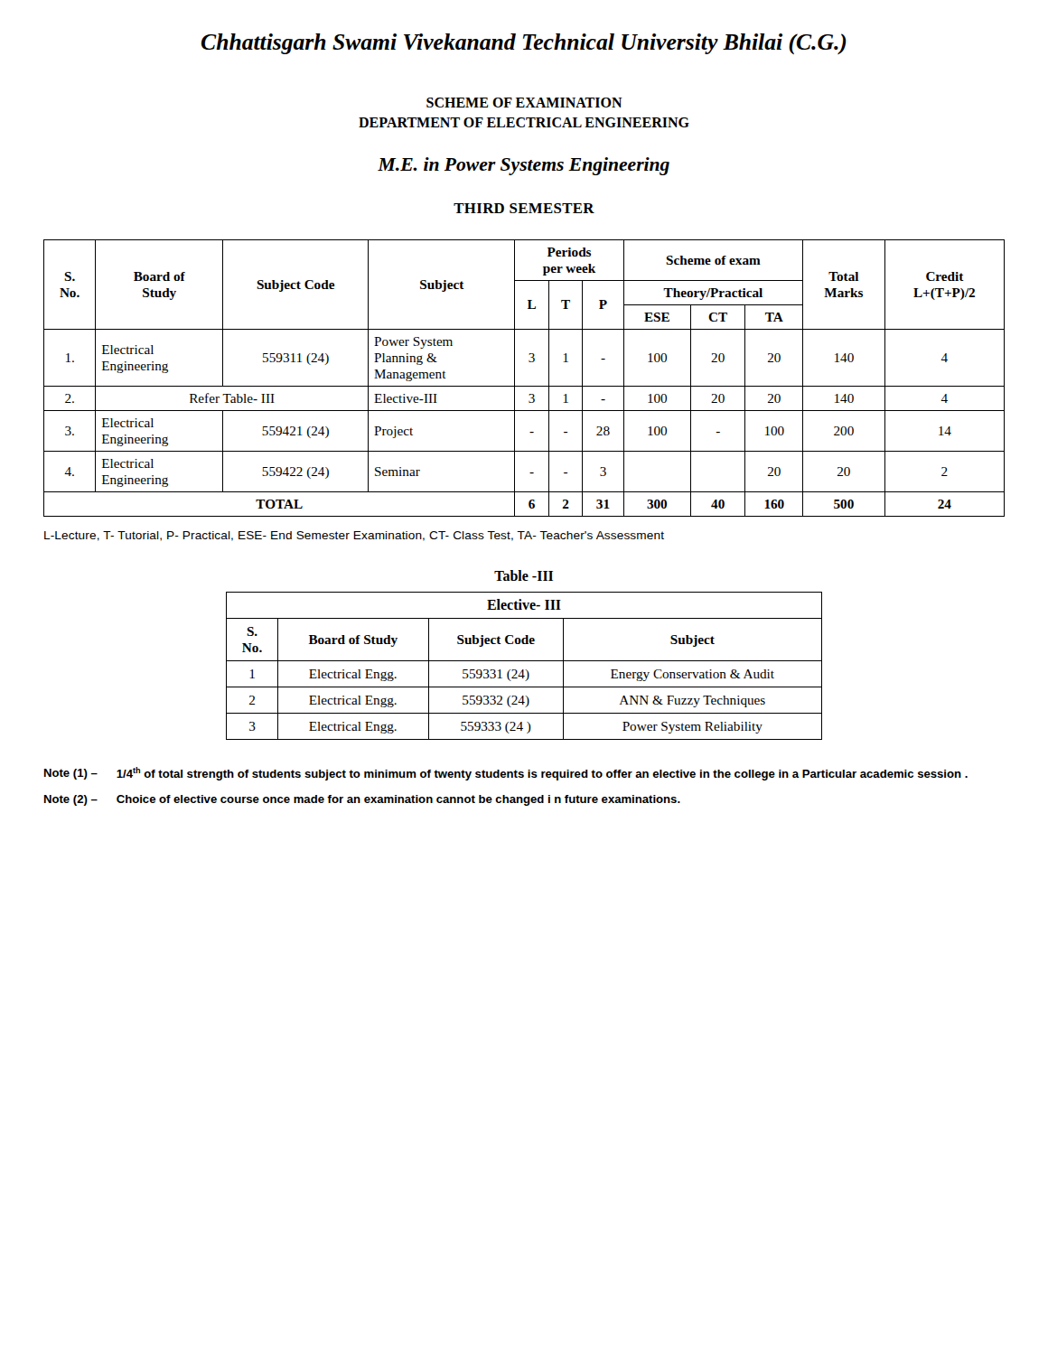Chhattisgarh Swami Vivekanand Technical University Bhilai (C.G.)
SCHEME OF EXAMINATION
DEPARTMENT OF ELECTRICAL ENGINEERING
M.E. in Power Systems Engineering
THIRD SEMESTER
| S. No. | Board of Study | Subject Code | Subject | Periods per week | Scheme of exam | Total Marks | Credit L+(T+P)/2 |
| --- | --- | --- | --- | --- | --- | --- | --- |
| L | T | P | Theory/Practical |
| ESE | CT | TA |
| 1. | Electrical Engineering | 559311 (24) | Power System Planning & Management | 3 | 1 | - | 100 | 20 | 20 | 140 | 4 |
| 2. | Refer Table- III | Elective-III | 3 | 1 | - | 100 | 20 | 20 | 140 | 4 |
| 3. | Electrical Engineering | 559421 (24) | Project | - | - | 28 | 100 | - | 100 | 200 | 14 |
| 4. | Electrical Engineering | 559422 (24) | Seminar | - | - | 3 | | | 20 | 20 | 2 |
| TOTAL | 6 | 2 | 31 | 300 | 40 | 160 | 500 | 24 |
L-Lecture, T- Tutorial, P- Practical, ESE- End Semester Examination, CT- Class Test, TA- Teacher's Assessment
Table -III
Elective- III
| S. No. | Board of Study | Subject Code | Subject |
| --- | --- | --- | --- |
| 1 | Electrical Engg. | 559331 (24) | Energy Conservation & Audit |
| 2 | Electrical Engg. | 559332 (24) | ANN & Fuzzy Techniques |
| 3 | Electrical Engg. | 559333 (24 ) | Power System Reliability |
| Note (1) – | 1/4 th of total strength of students subject to minimum of twenty students is required to offer an elective in the college in a Particular academic session . |
| Note (2) – | Choice of elective course once made for an examination cannot be changed i n future examinations. |